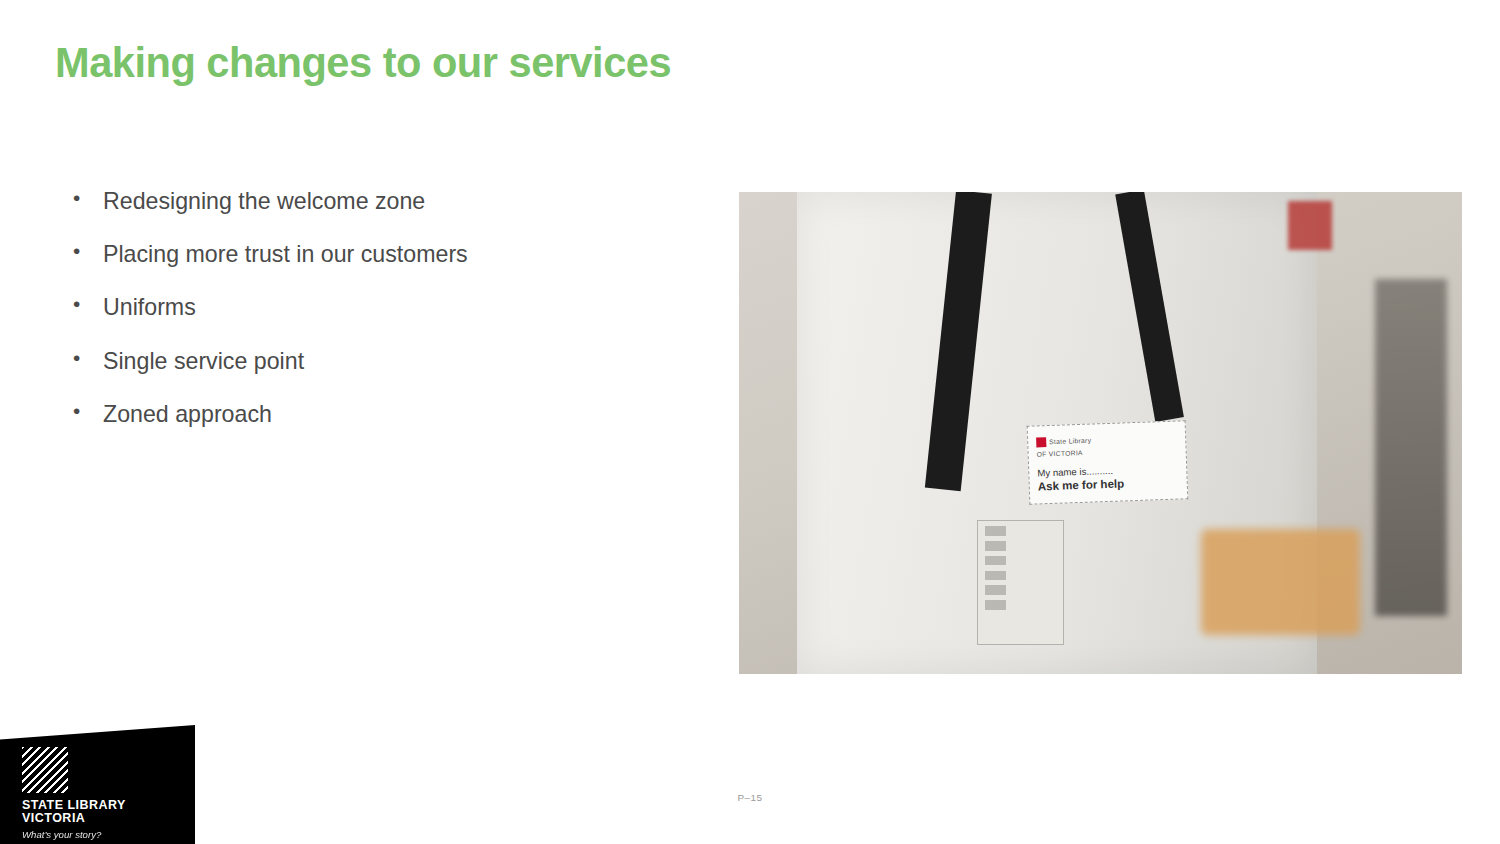Making changes to our services
Redesigning the welcome zone
Placing more trust in our customers
Uniforms
Single service point
Zoned approach
State Library
OF VICTORIA
My name is..........
Ask me for help
STATE LIBRARY
VICTORIA
What’s your story?
P–15